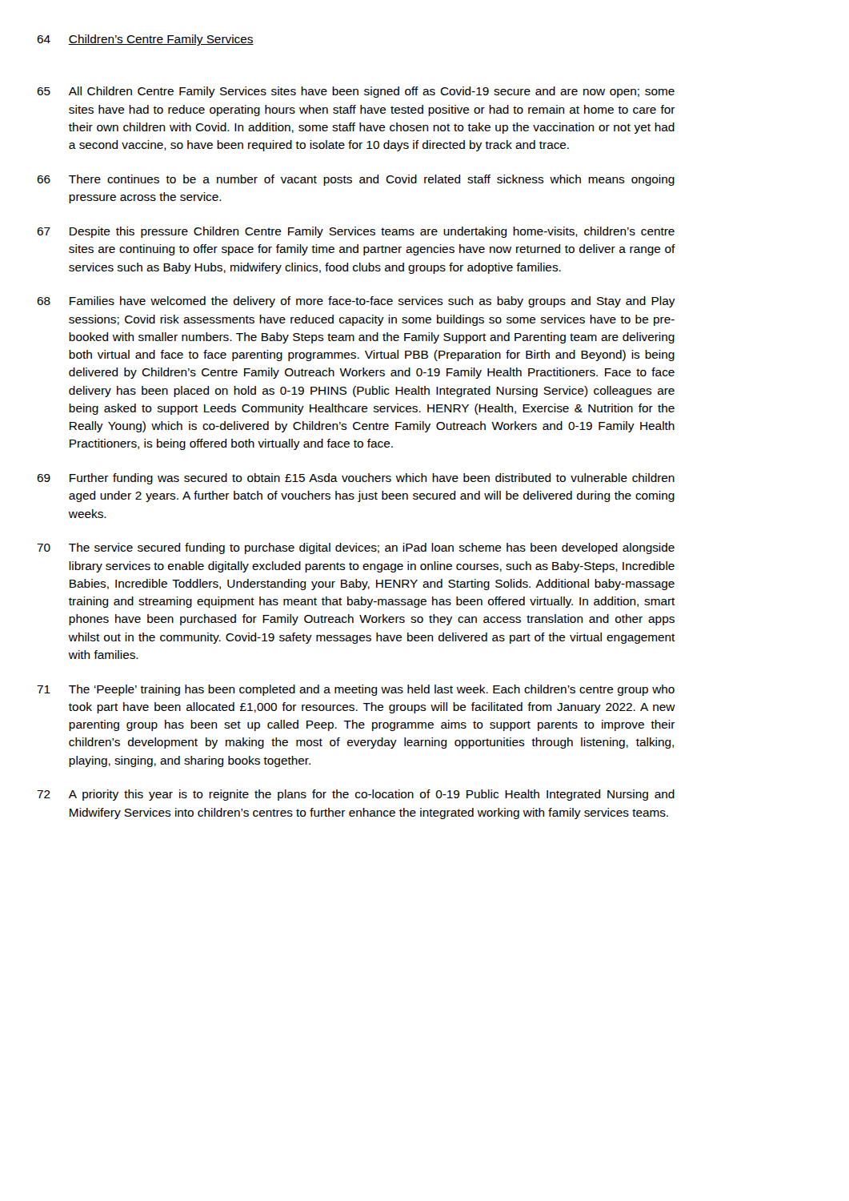64
Children’s Centre Family Services
65
All Children Centre Family Services sites have been signed off as Covid-19 secure and are now open; some sites have had to reduce operating hours when staff have tested positive or had to remain at home to care for their own children with Covid. In addition, some staff have chosen not to take up the vaccination or not yet had a second vaccine, so have been required to isolate for 10 days if directed by track and trace.
66
There continues to be a number of vacant posts and Covid related staff sickness which means ongoing pressure across the service.
67
Despite this pressure Children Centre Family Services teams are undertaking home-visits, children’s centre sites are continuing to offer space for family time and partner agencies have now returned to deliver a range of services such as Baby Hubs, midwifery clinics, food clubs and groups for adoptive families.
68
Families have welcomed the delivery of more face-to-face services such as baby groups and Stay and Play sessions; Covid risk assessments have reduced capacity in some buildings so some services have to be pre-booked with smaller numbers. The Baby Steps team and the Family Support and Parenting team are delivering both virtual and face to face parenting programmes. Virtual PBB (Preparation for Birth and Beyond) is being delivered by Children’s Centre Family Outreach Workers and 0-19 Family Health Practitioners. Face to face delivery has been placed on hold as 0-19 PHINS (Public Health Integrated Nursing Service) colleagues are being asked to support Leeds Community Healthcare services. HENRY (Health, Exercise & Nutrition for the Really Young) which is co-delivered by Children’s Centre Family Outreach Workers and 0-19 Family Health Practitioners, is being offered both virtually and face to face.
69
Further funding was secured to obtain £15 Asda vouchers which have been distributed to vulnerable children aged under 2 years. A further batch of vouchers has just been secured and will be delivered during the coming weeks.
70
The service secured funding to purchase digital devices; an iPad loan scheme has been developed alongside library services to enable digitally excluded parents to engage in online courses, such as Baby-Steps, Incredible Babies, Incredible Toddlers, Understanding your Baby, HENRY and Starting Solids. Additional baby-massage training and streaming equipment has meant that baby-massage has been offered virtually. In addition, smart phones have been purchased for Family Outreach Workers so they can access translation and other apps whilst out in the community. Covid-19 safety messages have been delivered as part of the virtual engagement with families.
71
The ‘Peeple’ training has been completed and a meeting was held last week. Each children’s centre group who took part have been allocated £1,000 for resources. The groups will be facilitated from January 2022. A new parenting group has been set up called Peep. The programme aims to support parents to improve their children’s development by making the most of everyday learning opportunities through listening, talking, playing, singing, and sharing books together.
72
A priority this year is to reignite the plans for the co-location of 0-19 Public Health Integrated Nursing and Midwifery Services into children’s centres to further enhance the integrated working with family services teams.